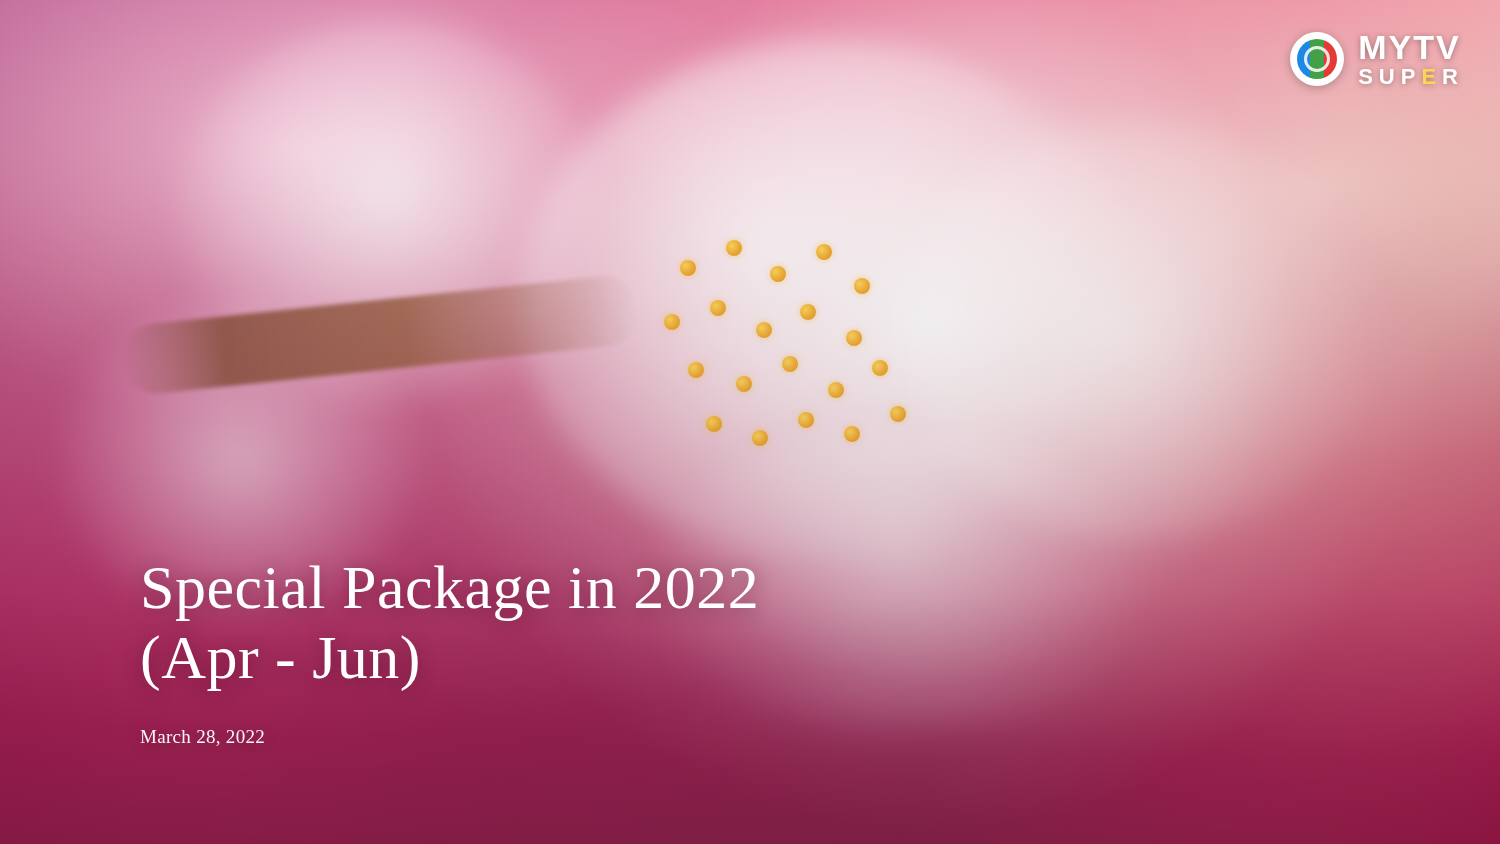MYTV
SUPER
Special Package in 2022
(Apr - Jun)
March 28, 2022